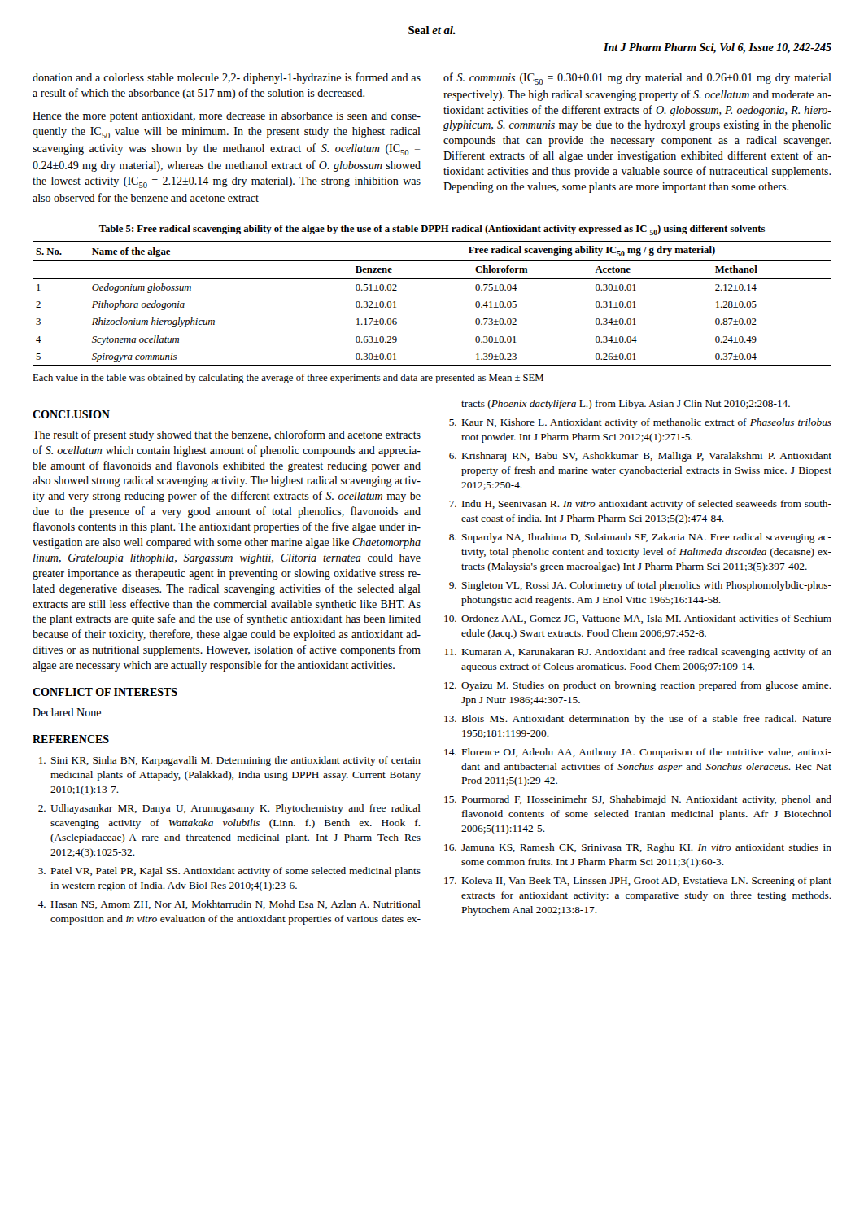Seal et al.
Int J Pharm Pharm Sci, Vol 6, Issue 10, 242-245
donation and a colorless stable molecule 2,2- diphenyl-1-hydrazine is formed and as a result of which the absorbance (at 517 nm) of the solution is decreased.
Hence the more potent antioxidant, more decrease in absorbance is seen and consequently the IC50 value will be minimum. In the present study the highest radical scavenging activity was shown by the methanol extract of S. ocellatum (IC50 = 0.24±0.49 mg dry material), whereas the methanol extract of O. globossum showed the lowest activity (IC50 = 2.12±0.14 mg dry material). The strong inhibition was also observed for the benzene and acetone extract
of S. communis (IC50 = 0.30±0.01 mg dry material and 0.26±0.01 mg dry material respectively). The high radical scavenging property of S. ocellatum and moderate antioxidant activities of the different extracts of O. globossum, P. oedogonia, R. hieroglyphicum, S. communis may be due to the hydroxyl groups existing in the phenolic compounds that can provide the necessary component as a radical scavenger. Different extracts of all algae under investigation exhibited different extent of antioxidant activities and thus provide a valuable source of nutraceutical supplements. Depending on the values, some plants are more important than some others.
Table 5: Free radical scavenging ability of the algae by the use of a stable DPPH radical (Antioxidant activity expressed as IC 50) using different solvents
| S. No. | Name of the algae | Free radical scavenging ability IC 50 mg / g dry material) |
| --- | --- | --- |
| | | Benzene | Chloroform | Acetone | Methanol |
| 1 | Oedogonium globossum | 0.51±0.02 | 0.75±0.04 | 0.30±0.01 | 2.12±0.14 |
| 2 | Pithophora oedogonia | 0.32±0.01 | 0.41±0.05 | 0.31±0.01 | 1.28±0.05 |
| 3 | Rhizoclonium hieroglyphicum | 1.17±0.06 | 0.73±0.02 | 0.34±0.01 | 0.87±0.02 |
| 4 | Scytonema ocellatum | 0.63±0.29 | 0.30±0.01 | 0.34±0.04 | 0.24±0.49 |
| 5 | Spirogyra communis | 0.30±0.01 | 1.39±0.23 | 0.26±0.01 | 0.37±0.04 |
Each value in the table was obtained by calculating the average of three experiments and data are presented as Mean ± SEM
Conclusion
The result of present study showed that the benzene, chloroform and acetone extracts of S. ocellatum which contain highest amount of phenolic compounds and appreciable amount of flavonoids and flavonols exhibited the greatest reducing power and also showed strong radical scavenging activity. The highest radical scavenging activity and very strong reducing power of the different extracts of S. ocellatum may be due to the presence of a very good amount of total phenolics, flavonoids and flavonols contents in this plant. The antioxidant properties of the five algae under investigation are also well compared with some other marine algae like Chaetomorpha linum, Grateloupia lithophila, Sargassum wightii, Clitoria ternatea could have greater importance as therapeutic agent in preventing or slowing oxidative stress related degenerative diseases. The radical scavenging activities of the selected algal extracts are still less effective than the commercial available synthetic like BHT. As the plant extracts are quite safe and the use of synthetic antioxidant has been limited because of their toxicity, therefore, these algae could be exploited as antioxidant additives or as nutritional supplements. However, isolation of active components from algae are necessary which are actually responsible for the antioxidant activities.
Conflict of Interests
Declared None
References
Sini KR, Sinha BN, Karpagavalli M. Determining the antioxidant activity of certain medicinal plants of Attapady, (Palakkad), India using DPPH assay. Current Botany 2010;1(1):13-7.
Udhayasankar MR, Danya U, Arumugasamy K. Phytochemistry and free radical scavenging activity of Wattakaka volubilis (Linn. f.) Benth ex. Hook f. (Asclepiadaceae)-A rare and threatened medicinal plant. Int J Pharm Tech Res 2012;4(3):1025-32.
Patel VR, Patel PR, Kajal SS. Antioxidant activity of some selected medicinal plants in western region of India. Adv Biol Res 2010;4(1):23-6.
Hasan NS, Amom ZH, Nor AI, Mokhtarrudin N, Mohd Esa N, Azlan A. Nutritional composition and in vitro evaluation of the antioxidant properties of various dates extracts (Phoenix dactylifera L.) from Libya. Asian J Clin Nut 2010;2:208-14.
Kaur N, Kishore L. Antioxidant activity of methanolic extract of Phaseolus trilobus root powder. Int J Pharm Pharm Sci 2012;4(1):271-5.
Krishnaraj RN, Babu SV, Ashokkumar B, Malliga P, Varalakshmi P. Antioxidant property of fresh and marine water cyanobacterial extracts in Swiss mice. J Biopest 2012;5:250-4.
Indu H, Seenivasan R. In vitro antioxidant activity of selected seaweeds from southeast coast of india. Int J Pharm Pharm Sci 2013;5(2):474-84.
Supardya NA, Ibrahima D, Sulaimanb SF, Zakaria NA. Free radical scavenging activity, total phenolic content and toxicity level of Halimeda discoidea (decaisne) extracts (Malaysia's green macroalgae) Int J Pharm Pharm Sci 2011;3(5):397-402.
Singleton VL, Rossi JA. Colorimetry of total phenolics with Phosphomolybdic-phosphotungstic acid reagents. Am J Enol Vitic 1965;16:144-58.
Ordonez AAL, Gomez JG, Vattuone MA, Isla MI. Antioxidant activities of Sechium edule (Jacq.) Swart extracts. Food Chem 2006;97:452-8.
Kumaran A, Karunakaran RJ. Antioxidant and free radical scavenging activity of an aqueous extract of Coleus aromaticus. Food Chem 2006;97:109-14.
Oyaizu M. Studies on product on browning reaction prepared from glucose amine. Jpn J Nutr 1986;44:307-15.
Blois MS. Antioxidant determination by the use of a stable free radical. Nature 1958;181:1199-200.
Florence OJ, Adeolu AA, Anthony JA. Comparison of the nutritive value, antioxidant and antibacterial activities of Sonchus asper and Sonchus oleraceus. Rec Nat Prod 2011;5(1):29-42.
Pourmorad F, Hosseinimehr SJ, Shahabimajd N. Antioxidant activity, phenol and flavonoid contents of some selected Iranian medicinal plants. Afr J Biotechnol 2006;5(11):1142-5.
Jamuna KS, Ramesh CK, Srinivasa TR, Raghu KI. In vitro antioxidant studies in some common fruits. Int J Pharm Pharm Sci 2011;3(1):60-3.
Koleva II, Van Beek TA, Linssen JPH, Groot AD, Evstatieva LN. Screening of plant extracts for antioxidant activity: a comparative study on three testing methods. Phytochem Anal 2002;13:8-17.